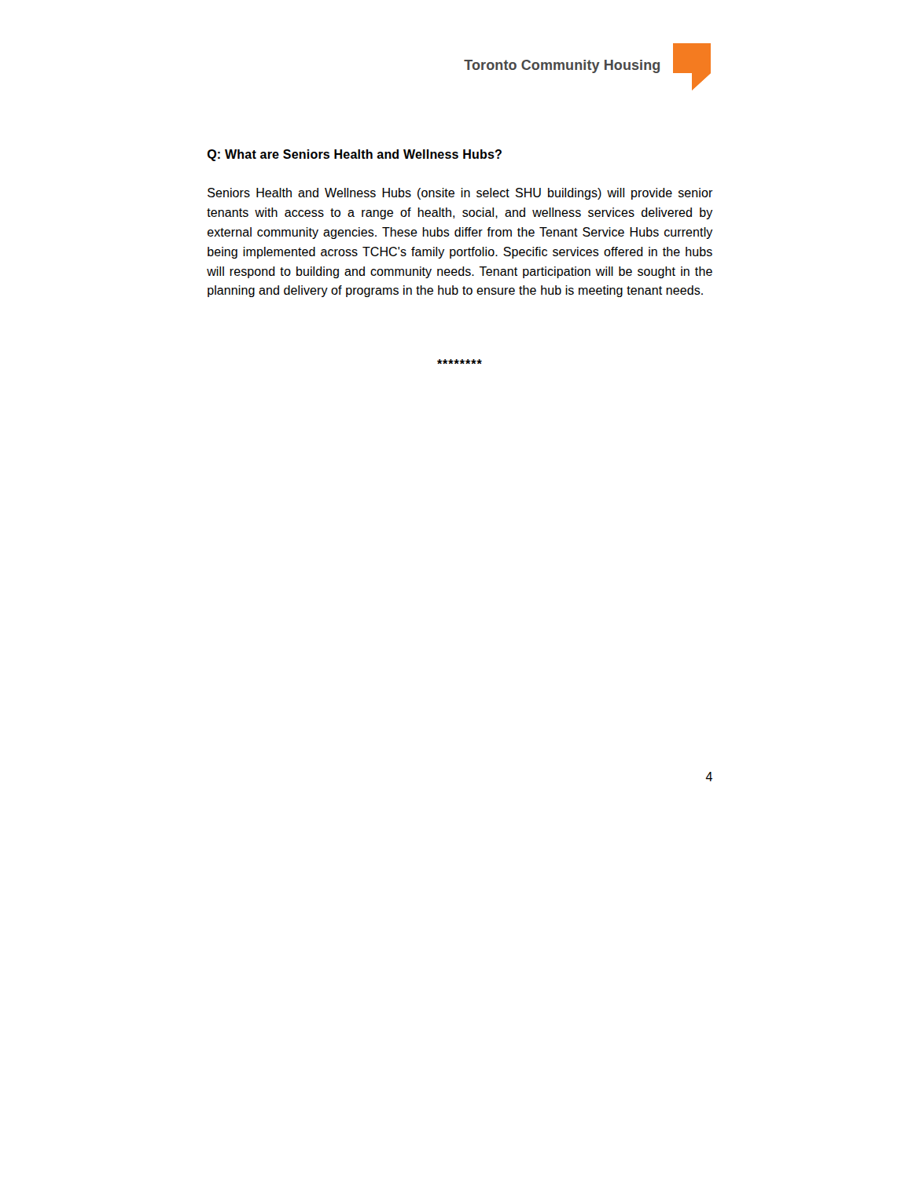Toronto Community Housing
Q: What are Seniors Health and Wellness Hubs?
Seniors Health and Wellness Hubs (onsite in select SHU buildings) will provide senior tenants with access to a range of health, social, and wellness services delivered by external community agencies. These hubs differ from the Tenant Service Hubs currently being implemented across TCHC's family portfolio. Specific services offered in the hubs will respond to building and community needs. Tenant participation will be sought in the planning and delivery of programs in the hub to ensure the hub is meeting tenant needs.
********
4